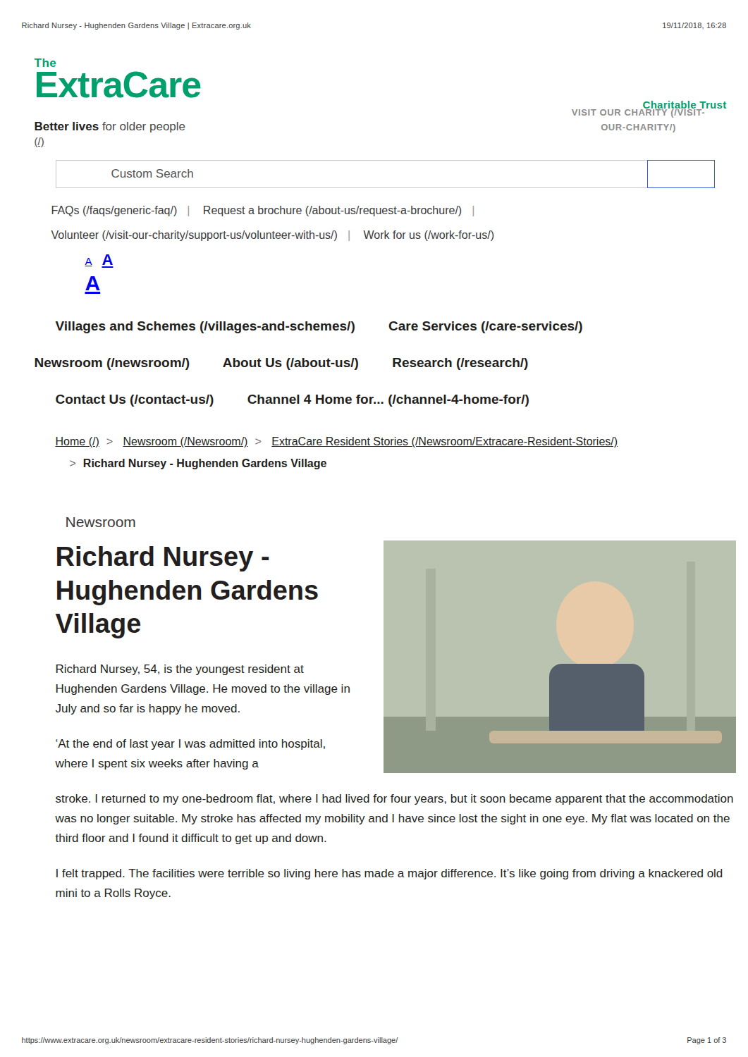Richard Nursey - Hughenden Gardens Village | Extracare.org.uk 19/11/2018, 16:28
The ExtraCare Charitable Trust
Better lives for older people
(/)
Visit our charity (/visit-our-charity/)
Custom Search
FAQs (/faqs/generic-faq/)| Request a brochure (/about-us/request-a-brochure/)|
Volunteer (/visit-our-charity/support-us/volunteer-with-us/)| Work for us (/work-for-us/)
AAA
Villages and Schemes (/villages-and-schemes/) Care Services (/care-services/)
Newsroom (/newsroom/) About Us (/about-us/) Research (/research/)
Contact Us (/contact-us/) Channel 4 Home for... (/channel-4-home-for/)
Home (/)> Newsroom (/Newsroom/)> ExtraCare Resident Stories (/Newsroom/Extracare-Resident-Stories/)
>Richard Nursey - Hughenden Gardens Village
Newsroom
Richard Nursey - Hughenden Gardens Village
Richard Nursey, 54, is the youngest resident at Hughenden Gardens Village. He moved to the village in July and so far is happy he moved.
‘At the end of last year I was admitted into hospital, where I spent six weeks after having a
stroke. I returned to my one-bedroom flat, where I had lived for four years, but it soon became apparent that the accommodation was no longer suitable. My stroke has affected my mobility and I have since lost the sight in one eye. My flat was located on the third floor and I found it difficult to get up and down.
I felt trapped. The facilities were terrible so living here has made a major difference. It’s like going from driving a knackered old mini to a Rolls Royce.
https://www.extracare.org.uk/newsroom/extracare-resident-stories/richard-nursey-hughenden-gardens-village/ Page 1 of 3